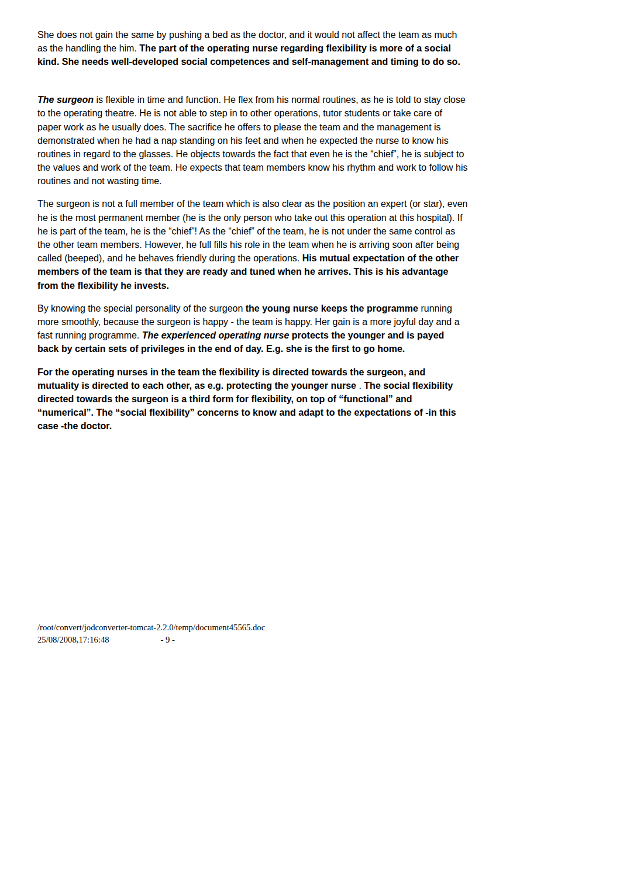She does not gain the same by pushing a bed as the doctor, and it would not affect the team as much as the handling the him. The part of the operating nurse regarding flexibility is more of a social kind. She needs well-developed social competences and self-management and timing to do so.
The surgeon is flexible in time and function. He flex from his normal routines, as he is told to stay close to the operating theatre. He is not able to step in to other operations, tutor students or take care of paper work as he usually does. The sacrifice he offers to please the team and the management is demonstrated when he had a nap standing on his feet and when he expected the nurse to know his routines in regard to the glasses. He objects towards the fact that even he is the “chief”, he is subject to the values and work of the team. He expects that team members know his rhythm and work to follow his routines and not wasting time.
The surgeon is not a full member of the team which is also clear as the position an expert (or star), even he is the most permanent member (he is the only person who take out this operation at this hospital). If he is part of the team, he is the “chief”! As the “chief” of the team, he is not under the same control as the other team members. However, he full fills his role in the team when he is arriving soon after being called (beeped), and he behaves friendly during the operations. His mutual expectation of the other members of the team is that they are ready and tuned when he arrives. This is his advantage from the flexibility he invests.
By knowing the special personality of the surgeon the young nurse keeps the programme running more smoothly, because the surgeon is happy - the team is happy. Her gain is a more joyful day and a fast running programme. The experienced operating nurse protects the younger and is payed back by certain sets of privileges in the end of day. E.g. she is the first to go home.
For the operating nurses in the team the flexibility is directed towards the surgeon, and mutuality is directed to each other, as e.g. protecting the younger nurse . The social flexibility directed towards the surgeon is a third form for flexibility, on top of “functional” and “numerical”. The “social flexibility” concerns to know and adapt to the expectations of -in this case -the doctor.
/root/convert/jodconverter-tomcat-2.2.0/temp/document45565.doc
25/08/2008,17:16:48- 9 -